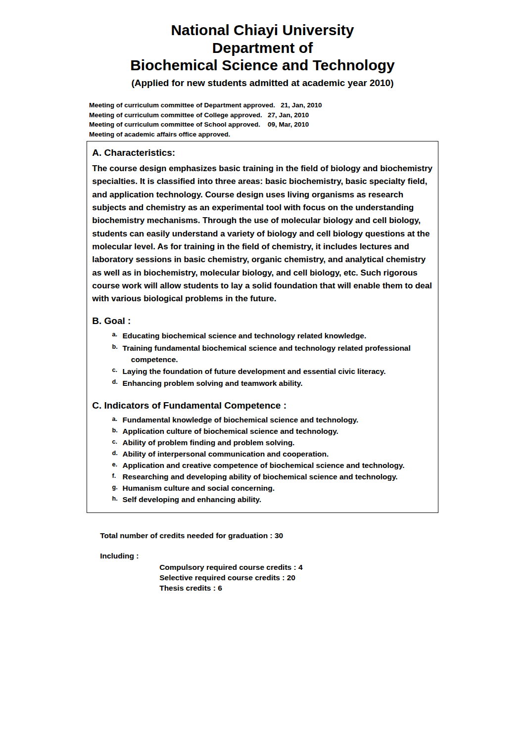National Chiayi University
Department of
Biochemical Science and Technology
(Applied for new students admitted at academic year 2010)
Meeting of curriculum committee of Department approved. 21, Jan, 2010
Meeting of curriculum committee of College approved. 27, Jan, 2010
Meeting of curriculum committee of School approved. 09, Mar, 2010
Meeting of academic affairs office approved.
A. Characteristics:
The course design emphasizes basic training in the field of biology and biochemistry specialties. It is classified into three areas: basic biochemistry, basic specialty field, and application technology. Course design uses living organisms as research subjects and chemistry as an experimental tool with focus on the understanding biochemistry mechanisms. Through the use of molecular biology and cell biology, students can easily understand a variety of biology and cell biology questions at the molecular level. As for training in the field of chemistry, it includes lectures and laboratory sessions in basic chemistry, organic chemistry, and analytical chemistry as well as in biochemistry, molecular biology, and cell biology, etc. Such rigorous course work will allow students to lay a solid foundation that will enable them to deal with various biological problems in the future.
B. Goal :
a. Educating biochemical science and technology related knowledge.
b. Training fundamental biochemical science and technology related professionalcompetence.
c. Laying the foundation of future development and essential civic literacy.
d. Enhancing problem solving and teamwork ability.
C. Indicators of Fundamental Competence :
a. Fundamental knowledge of biochemical science and technology.
b. Application culture of biochemical science and technology.
c. Ability of problem finding and problem solving.
d. Ability of interpersonal communication and cooperation.
e. Application and creative competence of biochemical science and technology.
f. Researching and developing ability of biochemical science and technology.
g. Humanism culture and social concerning.
h. Self developing and enhancing ability.
Total number of credits needed for graduation : 30
Including :
Compulsory required course credits : 4
Selective required course credits : 20
Thesis credits : 6